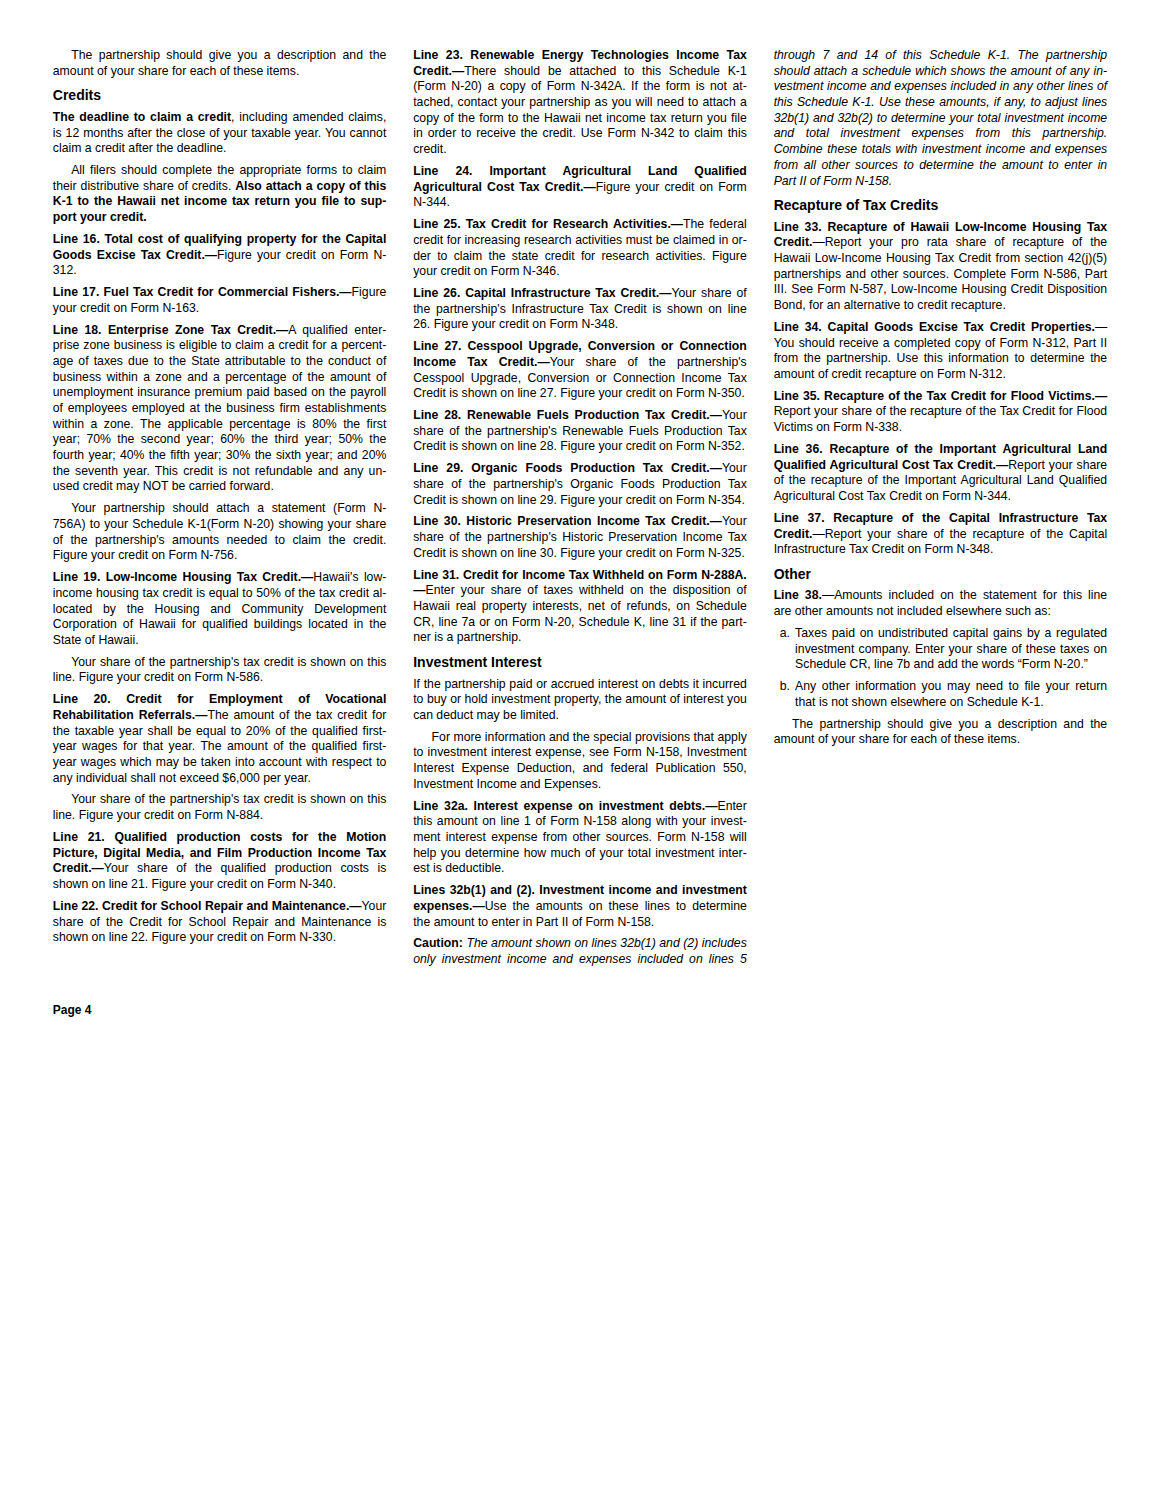The partnership should give you a description and the amount of your share for each of these items.
Credits
The deadline to claim a credit, including amended claims, is 12 months after the close of your taxable year. You cannot claim a credit after the deadline.
All filers should complete the appropriate forms to claim their distributive share of credits. Also attach a copy of this K-1 to the Hawaii net income tax return you file to support your credit.
Line 16. Total cost of qualifying property for the Capital Goods Excise Tax Credit.—Figure your credit on Form N-312.
Line 17. Fuel Tax Credit for Commercial Fishers.—Figure your credit on Form N-163.
Line 18. Enterprise Zone Tax Credit.—A qualified enterprise zone business is eligible to claim a credit for a percentage of taxes due to the State attributable to the conduct of business within a zone and a percentage of the amount of unemployment insurance premium paid based on the payroll of employees employed at the business firm establishments within a zone. The applicable percentage is 80% the first year; 70% the second year; 60% the third year; 50% the fourth year; 40% the fifth year; 30% the sixth year; and 20% the seventh year. This credit is not refundable and any unused credit may NOT be carried forward.
Your partnership should attach a statement (Form N-756A) to your Schedule K-1(Form N-20) showing your share of the partnership's amounts needed to claim the credit. Figure your credit on Form N-756.
Line 19. Low-Income Housing Tax Credit.—Hawaii's low-income housing tax credit is equal to 50% of the tax credit allocated by the Housing and Community Development Corporation of Hawaii for qualified buildings located in the State of Hawaii.
Your share of the partnership's tax credit is shown on this line. Figure your credit on Form N-586.
Line 20. Credit for Employment of Vocational Rehabilitation Referrals.—The amount of the tax credit for the taxable year shall be equal to 20% of the qualified first-year wages for that year. The amount of the qualified first-year wages which may be taken into account with respect to any individual shall not exceed $6,000 per year.
Your share of the partnership's tax credit is shown on this line. Figure your credit on Form N-884.
Line 21. Qualified production costs for the Motion Picture, Digital Media, and Film Production Income Tax Credit.—Your share of the qualified production costs is shown on line 21. Figure your credit on Form N-340.
Line 22. Credit for School Repair and Maintenance.—Your share of the Credit for School Repair and Maintenance is shown on line 22. Figure your credit on Form N-330.
Line 23. Renewable Energy Technologies Income Tax Credit.—There should be attached to this Schedule K-1 (Form N-20) a copy of Form N-342A. If the form is not attached, contact your partnership as you will need to attach a copy of the form to the Hawaii net income tax return you file in order to receive the credit. Use Form N-342 to claim this credit.
Line 24. Important Agricultural Land Qualified Agricultural Cost Tax Credit.—Figure your credit on Form N-344.
Line 25. Tax Credit for Research Activities.—The federal credit for increasing research activities must be claimed in order to claim the state credit for research activities. Figure your credit on Form N-346.
Line 26. Capital Infrastructure Tax Credit.—Your share of the partnership's Infrastructure Tax Credit is shown on line 26. Figure your credit on Form N-348.
Line 27. Cesspool Upgrade, Conversion or Connection Income Tax Credit.—Your share of the partnership's Cesspool Upgrade, Conversion or Connection Income Tax Credit is shown on line 27. Figure your credit on Form N-350.
Line 28. Renewable Fuels Production Tax Credit.—Your share of the partnership's Renewable Fuels Production Tax Credit is shown on line 28. Figure your credit on Form N-352.
Line 29. Organic Foods Production Tax Credit.—Your share of the partnership's Organic Foods Production Tax Credit is shown on line 29. Figure your credit on Form N-354.
Line 30. Historic Preservation Income Tax Credit.—Your share of the partnership's Historic Preservation Income Tax Credit is shown on line 30. Figure your credit on Form N-325.
Line 31. Credit for Income Tax Withheld on Form N-288A.—Enter your share of taxes withheld on the disposition of Hawaii real property interests, net of refunds, on Schedule CR, line 7a or on Form N-20, Schedule K, line 31 if the partner is a partnership.
Investment Interest
If the partnership paid or accrued interest on debts it incurred to buy or hold investment property, the amount of interest you can deduct may be limited.
For more information and the special provisions that apply to investment interest expense, see Form N-158, Investment Interest Expense Deduction, and federal Publication 550, Investment Income and Expenses.
Line 32a. Interest expense on investment debts.—Enter this amount on line 1 of Form N-158 along with your investment interest expense from other sources. Form N-158 will help you determine how much of your total investment interest is deductible.
Lines 32b(1) and (2). Investment income and investment expenses.—Use the amounts on these lines to determine the amount to enter in Part II of Form N-158.
Caution: The amount shown on lines 32b(1) and (2) includes only investment income and expenses included on lines 5 through 7 and 14 of this Schedule K-1. The partnership should attach a schedule which shows the amount of any investment income and expenses included in any other lines of this Schedule K-1. Use these amounts, if any, to adjust lines 32b(1) and 32b(2) to determine your total investment income and total investment expenses from this partnership. Combine these totals with investment income and expenses from all other sources to determine the amount to enter in Part II of Form N-158.
Recapture of Tax Credits
Line 33. Recapture of Hawaii Low-Income Housing Tax Credit.—Report your pro rata share of recapture of the Hawaii Low-Income Housing Tax Credit from section 42(j)(5) partnerships and other sources. Complete Form N-586, Part III. See Form N-587, Low-Income Housing Credit Disposition Bond, for an alternative to credit recapture.
Line 34. Capital Goods Excise Tax Credit Properties.— You should receive a completed copy of Form N-312, Part II from the partnership. Use this information to determine the amount of credit recapture on Form N-312.
Line 35. Recapture of the Tax Credit for Flood Victims.—Report your share of the recapture of the Tax Credit for Flood Victims on Form N-338.
Line 36. Recapture of the Important Agricultural Land Qualified Agricultural Cost Tax Credit.—Report your share of the recapture of the Important Agricultural Land Qualified Agricultural Cost Tax Credit on Form N-344.
Line 37. Recapture of the Capital Infrastructure Tax Credit.—Report your share of the recapture of the Capital Infrastructure Tax Credit on Form N-348.
Other
Line 38.—Amounts included on the statement for this line are other amounts not included elsewhere such as:
Taxes paid on undistributed capital gains by a regulated investment company. Enter your share of these taxes on Schedule CR, line 7b and add the words “Form N-20.”
Any other information you may need to file your return that is not shown elsewhere on Schedule K-1.
The partnership should give you a description and the amount of your share for each of these items.
Page 4